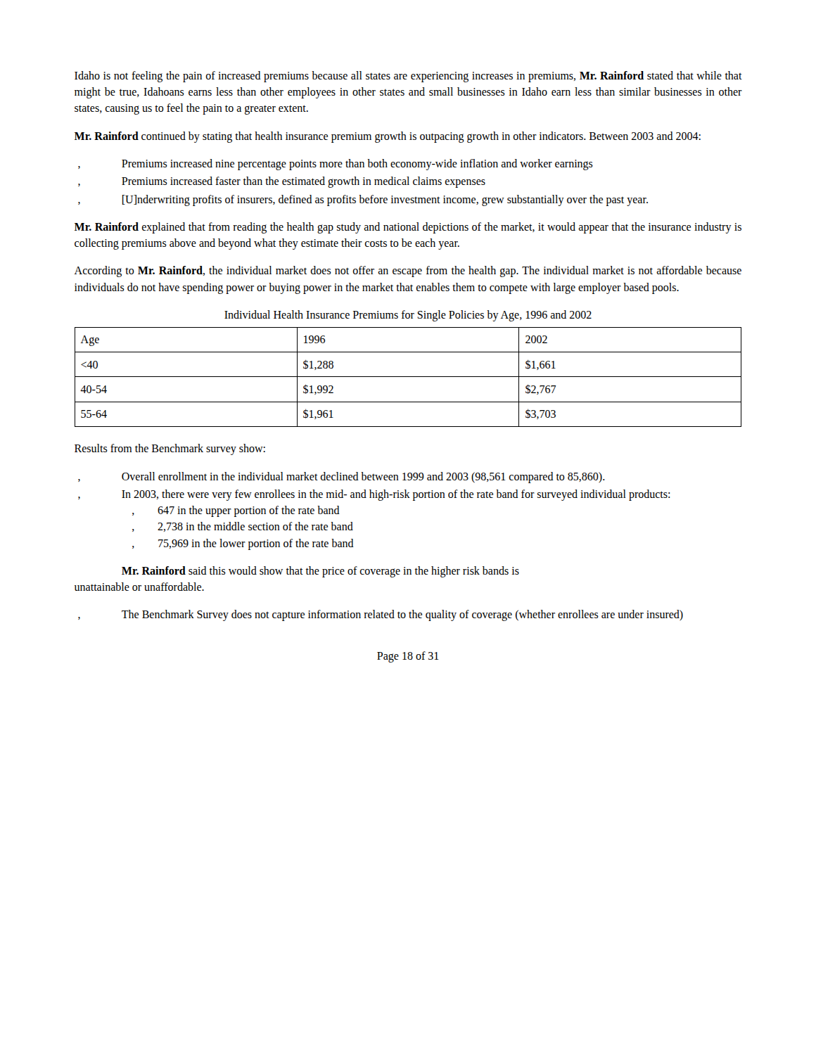Idaho is not feeling the pain of increased premiums because all states are experiencing increases in premiums, Mr. Rainford stated that while that might be true, Idahoans earns less than other employees in other states and small businesses in Idaho earn less than similar businesses in other states, causing us to feel the pain to a greater extent.
Mr. Rainford continued by stating that health insurance premium growth is outpacing growth in other indicators. Between 2003 and 2004:
Premiums increased nine percentage points more than both economy-wide inflation and worker earnings
Premiums increased faster than the estimated growth in medical claims expenses
[U]nderwriting profits of insurers, defined as profits before investment income, grew substantially over the past year.
Mr. Rainford explained that from reading the health gap study and national depictions of the market, it would appear that the insurance industry is collecting premiums above and beyond what they estimate their costs to be each year.
According to Mr. Rainford, the individual market does not offer an escape from the health gap. The individual market is not affordable because individuals do not have spending power or buying power in the market that enables them to compete with large employer based pools.
Individual Health Insurance Premiums for Single Policies by Age, 1996 and 2002
| Age | 1996 | 2002 |
| --- | --- | --- |
| <40 | $1,288 | $1,661 |
| 40-54 | $1,992 | $2,767 |
| 55-64 | $1,961 | $3,703 |
Results from the Benchmark survey show:
Overall enrollment in the individual market declined between 1999 and 2003 (98,561 compared to 85,860).
In 2003, there were very few enrollees in the mid- and high-risk portion of the rate band for surveyed individual products:
647 in the upper portion of the rate band
2,738 in the middle section of the rate band
75,969 in the lower portion of the rate band
Mr. Rainford said this would show that the price of coverage in the higher risk bands is
unattainable or unaffordable.
The Benchmark Survey does not capture information related to the quality of coverage (whether enrollees are under insured)
Page 18 of 31